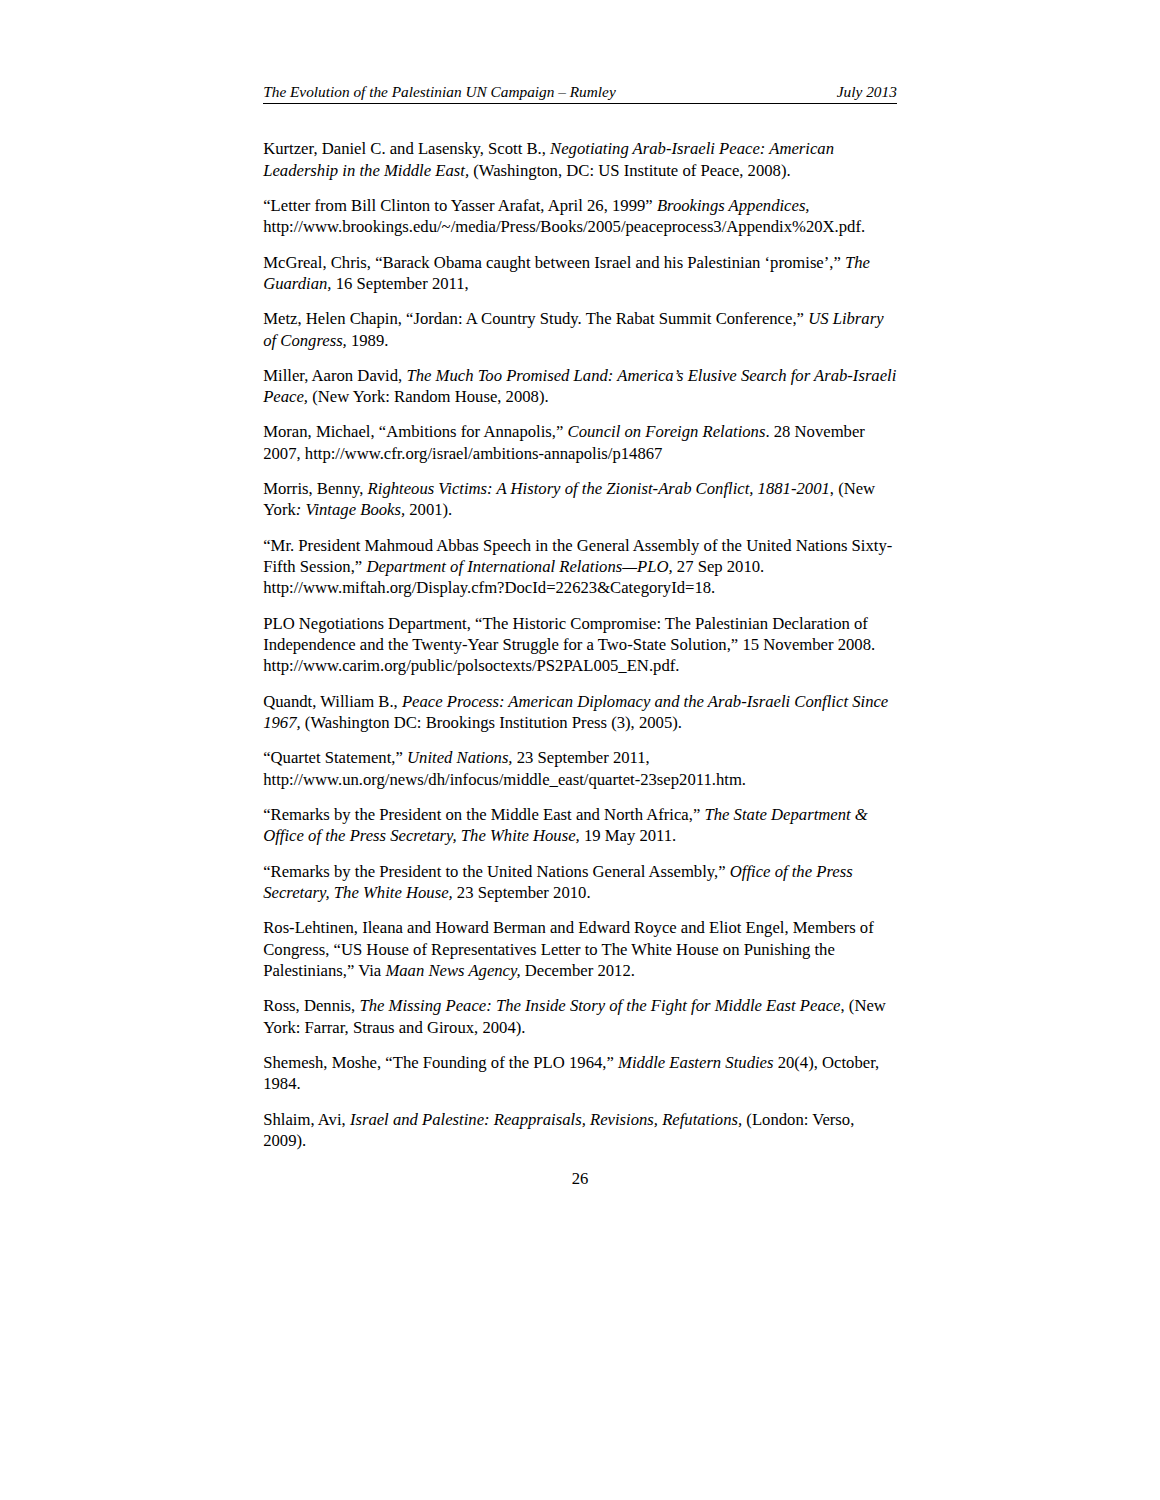The Evolution of the Palestinian UN Campaign – Rumley July 2013
Kurtzer, Daniel C. and Lasensky, Scott B., Negotiating Arab-Israeli Peace: American Leadership in the Middle East, (Washington, DC: US Institute of Peace, 2008).
“Letter from Bill Clinton to Yasser Arafat, April 26, 1999” Brookings Appendices, http://www.brookings.edu/~/media/Press/Books/2005/peaceprocess3/Appendix%20X.pdf.
McGreal, Chris, “Barack Obama caught between Israel and his Palestinian ‘promise’,” The Guardian, 16 September 2011,
Metz, Helen Chapin, “Jordan: A Country Study. The Rabat Summit Conference,” US Library of Congress, 1989.
Miller, Aaron David, The Much Too Promised Land: America’s Elusive Search for Arab-Israeli Peace, (New York: Random House, 2008).
Moran, Michael, “Ambitions for Annapolis,” Council on Foreign Relations. 28 November 2007, http://www.cfr.org/israel/ambitions-annapolis/p14867
Morris, Benny, Righteous Victims: A History of the Zionist-Arab Conflict, 1881-2001, (New York: Vintage Books, 2001).
“Mr. President Mahmoud Abbas Speech in the General Assembly of the United Nations Sixty-Fifth Session,” Department of International Relations—PLO, 27 Sep 2010. http://www.miftah.org/Display.cfm?DocId=22623&CategoryId=18.
PLO Negotiations Department, “The Historic Compromise: The Palestinian Declaration of Independence and the Twenty-Year Struggle for a Two-State Solution,” 15 November 2008. http://www.carim.org/public/polsoctexts/PS2PAL005_EN.pdf.
Quandt, William B., Peace Process: American Diplomacy and the Arab-Israeli Conflict Since 1967, (Washington DC: Brookings Institution Press (3), 2005).
“Quartet Statement,” United Nations, 23 September 2011, http://www.un.org/news/dh/infocus/middle_east/quartet-23sep2011.htm.
“Remarks by the President on the Middle East and North Africa,” The State Department & Office of the Press Secretary, The White House, 19 May 2011.
“Remarks by the President to the United Nations General Assembly,” Office of the Press Secretary, The White House, 23 September 2010.
Ros-Lehtinen, Ileana and Howard Berman and Edward Royce and Eliot Engel, Members of Congress, “US House of Representatives Letter to The White House on Punishing the Palestinians,” Via Maan News Agency, December 2012.
Ross, Dennis, The Missing Peace: The Inside Story of the Fight for Middle East Peace, (New York: Farrar, Straus and Giroux, 2004).
Shemesh, Moshe, “The Founding of the PLO 1964,” Middle Eastern Studies 20(4), October, 1984.
Shlaim, Avi, Israel and Palestine: Reappraisals, Revisions, Refutations, (London: Verso, 2009).
26